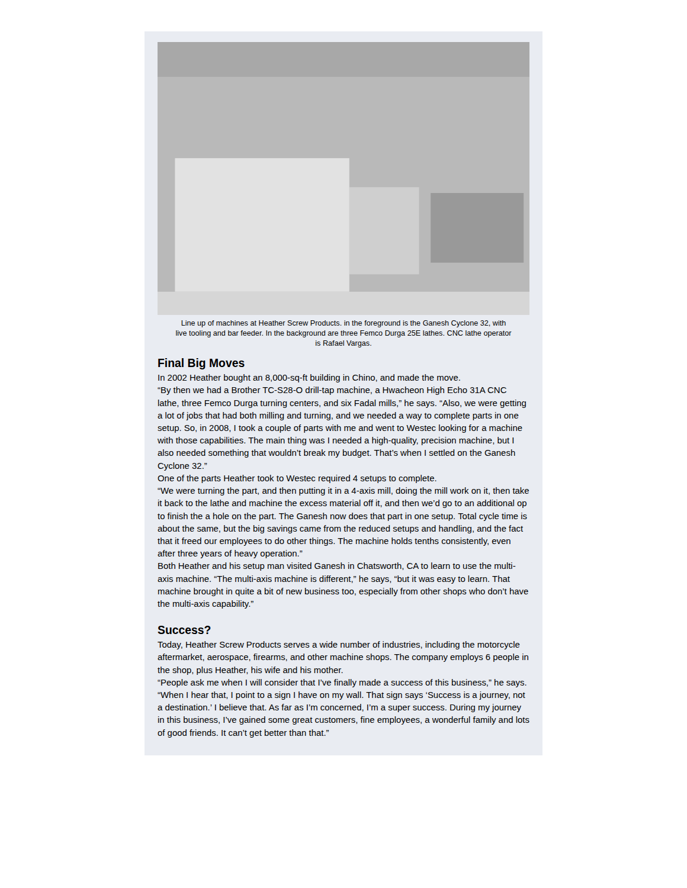Line up of machines at Heather Screw Products. in the foreground is the Ganesh Cyclone 32, with live tooling and bar feeder. In the background are three Femco Durga 25E lathes. CNC lathe operator is Rafael Vargas.
Final Big Moves
In 2002 Heather bought an 8,000-sq-ft building in Chino, and made the move.
“By then we had a Brother TC-S28-O drill-tap machine, a Hwacheon High Echo 31A CNC lathe, three Femco Durga turning centers, and six Fadal mills,” he says. “Also, we were getting a lot of jobs that had both milling and turning, and we needed a way to complete parts in one setup. So, in 2008, I took a couple of parts with me and went to Westec looking for a machine with those capabilities. The main thing was I needed a high-quality, precision machine, but I also needed something that wouldn’t break my budget. That’s when I settled on the Ganesh Cyclone 32.”
One of the parts Heather took to Westec required 4 setups to complete.
“We were turning the part, and then putting it in a 4-axis mill, doing the mill work on it, then take it back to the lathe and machine the excess material off it, and then we’d go to an additional op to finish the a hole on the part. The Ganesh now does that part in one setup. Total cycle time is about the same, but the big savings came from the reduced setups and handling, and the fact that it freed our employees to do other things. The machine holds tenths consistently, even after three years of heavy operation.”
Both Heather and his setup man visited Ganesh in Chatsworth, CA to learn to use the multi-axis machine. “The multi-axis machine is different,” he says, “but it was easy to learn. That machine brought in quite a bit of new business too, especially from other shops who don’t have the multi-axis capability.”
Success?
Today, Heather Screw Products serves a wide number of industries, including the motorcycle aftermarket, aerospace, firearms, and other machine shops. The company employs 6 people in the shop, plus Heather, his wife and his mother.
“People ask me when I will consider that I’ve finally made a success of this business,” he says. “When I hear that, I point to a sign I have on my wall. That sign says ‘Success is a journey, not a destination.’ I believe that. As far as I’m concerned, I’m a super success. During my journey in this business, I’ve gained some great customers, fine employees, a wonderful family and lots of good friends. It can’t get better than that.”